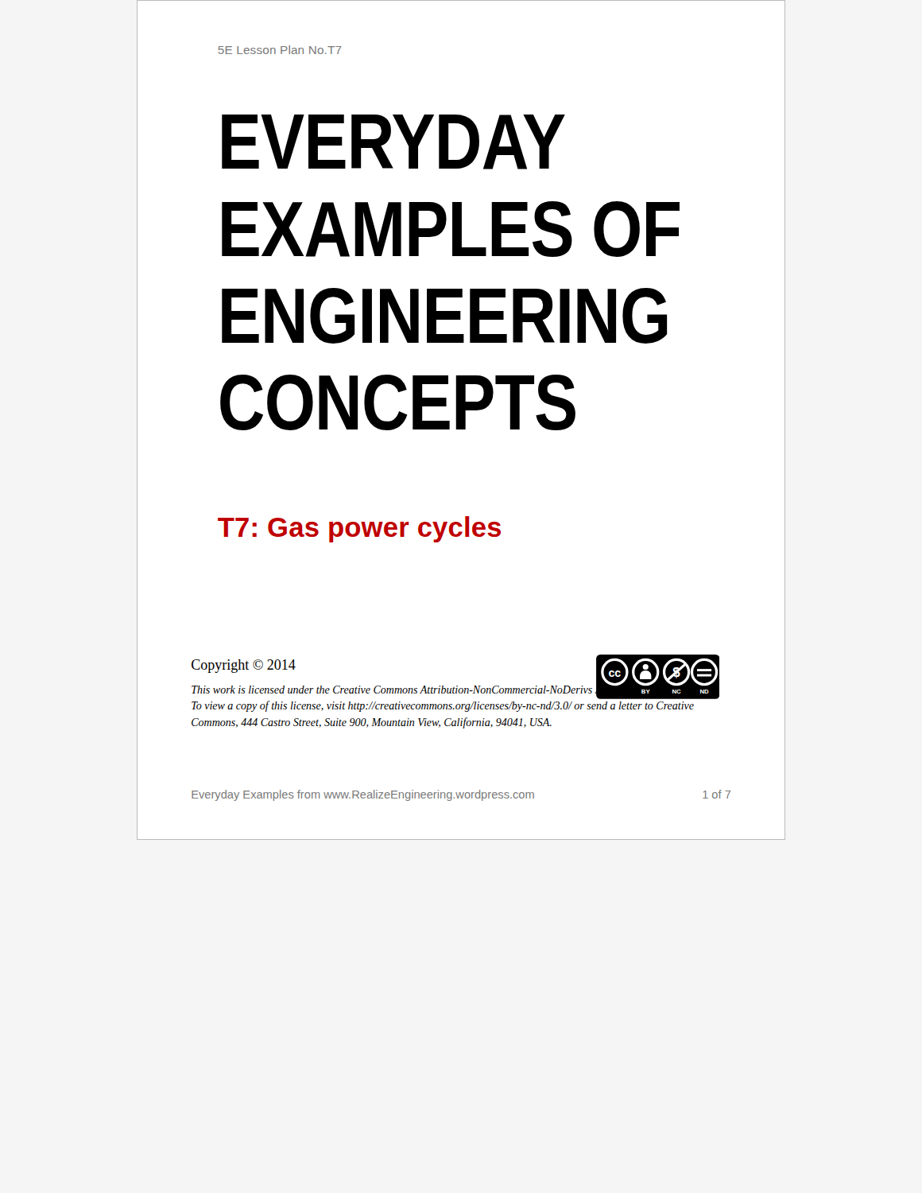5E Lesson Plan No.T7
Everyday
Examples of
Engineering
Concepts
T7: Gas power cycles
cc $ BY NC ND
Copyright © 2014
This work is licensed under the Creative Commons Attribution-NonCommercial-NoDerivs 3.0 Unported License. To view a copy of this license, visit http://creativecommons.org/licenses/by-nc-nd/3.0/ or send a letter to Creative Commons, 444 Castro Street, Suite 900, Mountain View, California, 94041, USA.
Everyday Examples from www.RealizeEngineering.wordpress.com 1 of 7